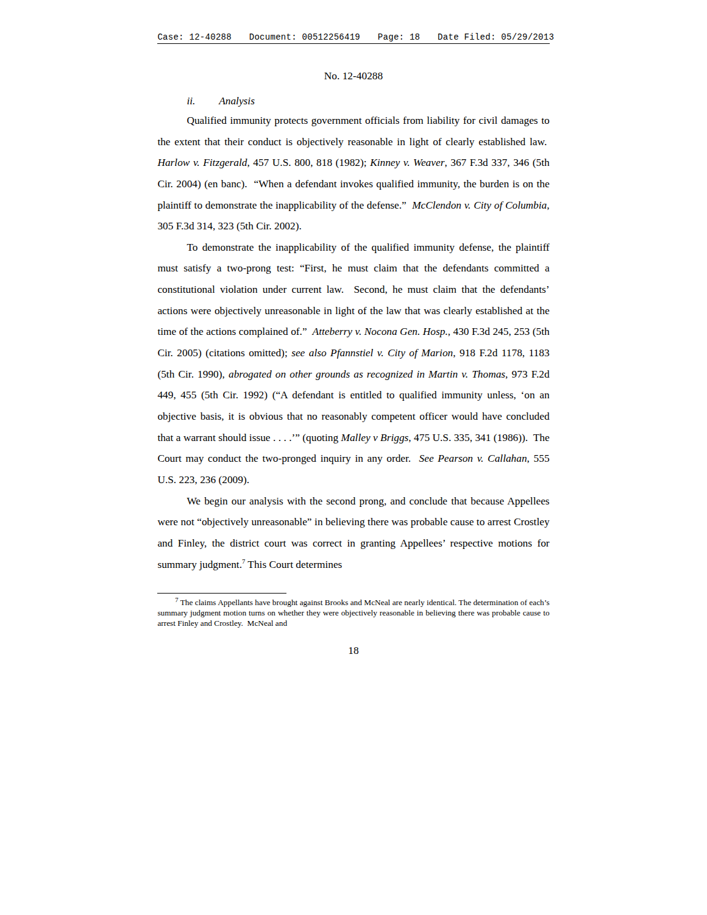Case: 12-40288 Document: 00512256419 Page: 18 Date Filed: 05/29/2013
No. 12-40288
ii. Analysis
Qualified immunity protects government officials from liability for civil damages to the extent that their conduct is objectively reasonable in light of clearly established law. Harlow v. Fitzgerald, 457 U.S. 800, 818 (1982); Kinney v. Weaver, 367 F.3d 337, 346 (5th Cir. 2004) (en banc). “When a defendant invokes qualified immunity, the burden is on the plaintiff to demonstrate the inapplicability of the defense.” McClendon v. City of Columbia, 305 F.3d 314, 323 (5th Cir. 2002).
To demonstrate the inapplicability of the qualified immunity defense, the plaintiff must satisfy a two-prong test: “First, he must claim that the defendants committed a constitutional violation under current law. Second, he must claim that the defendants’ actions were objectively unreasonable in light of the law that was clearly established at the time of the actions complained of.” Atteberry v. Nocona Gen. Hosp., 430 F.3d 245, 253 (5th Cir. 2005) (citations omitted); see also Pfannstiel v. City of Marion, 918 F.2d 1178, 1183 (5th Cir. 1990), abrogated on other grounds as recognized in Martin v. Thomas, 973 F.2d 449, 455 (5th Cir. 1992) (“A defendant is entitled to qualified immunity unless, ‘on an objective basis, it is obvious that no reasonably competent officer would have concluded that a warrant should issue . . . .’” (quoting Malley v Briggs, 475 U.S. 335, 341 (1986)). The Court may conduct the two-pronged inquiry in any order. See Pearson v. Callahan, 555 U.S. 223, 236 (2009).
We begin our analysis with the second prong, and conclude that because Appellees were not “objectively unreasonable” in believing there was probable cause to arrest Crostley and Finley, the district court was correct in granting Appellees’ respective motions for summary judgment.7 This Court determines
7 The claims Appellants have brought against Brooks and McNeal are nearly identical. The determination of each’s summary judgment motion turns on whether they were objectively reasonable in believing there was probable cause to arrest Finley and Crostley. McNeal and
18